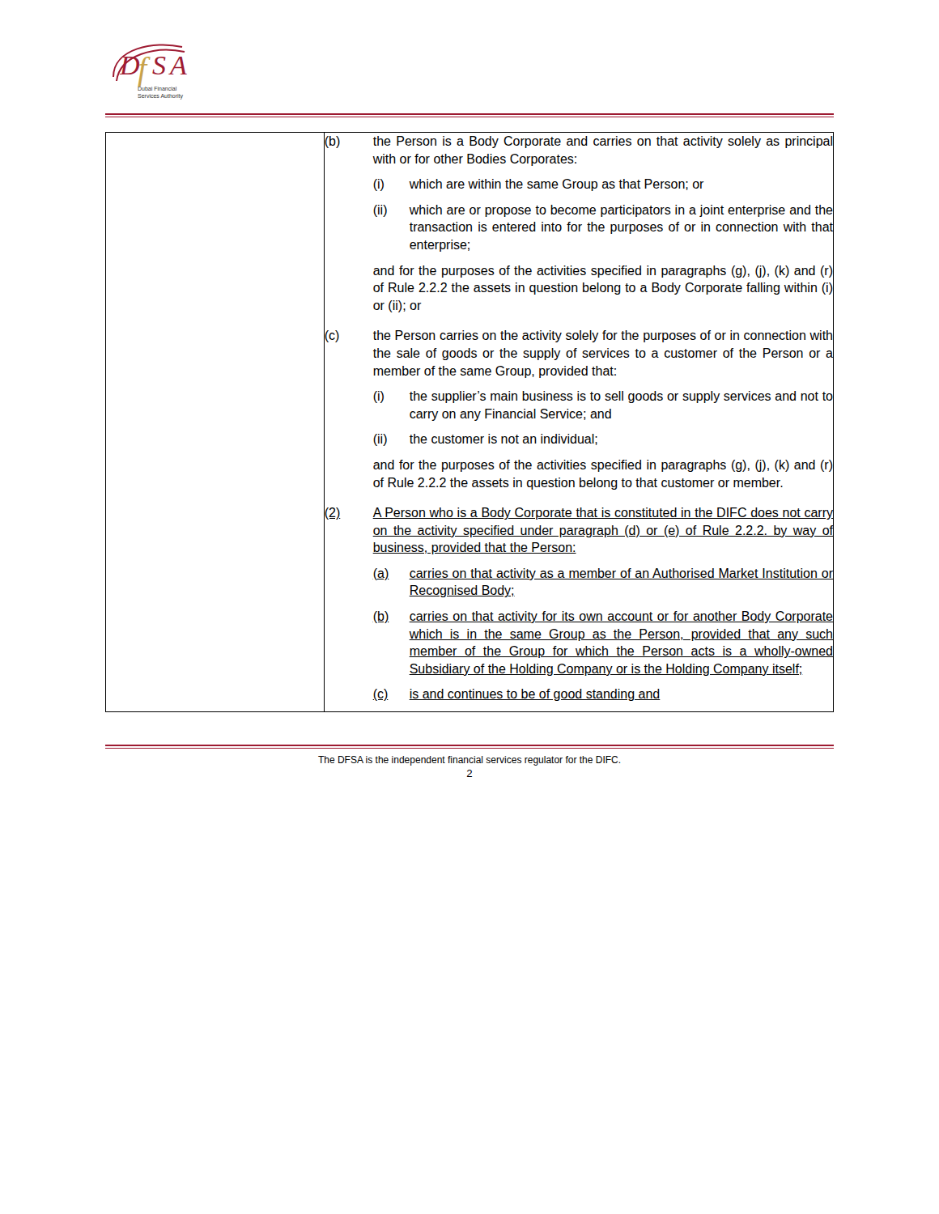D f S A Dubai Financial Services Authority
| | (b) the Person is a Body Corporate and carries on that activity solely as principal with or for other Bodies Corporates: (i) which are within the same Group as that Person; or (ii) which are or propose to become participators in a joint enterprise and the transaction is entered into for the purposes of or in connection with that enterprise; and for the purposes of the activities specified in paragraphs (g), (j), (k) and (r) of Rule 2.2.2 the assets in question belong to a Body Corporate falling within (i) or (ii); or (c) the Person carries on the activity solely for the purposes of or in connection with the sale of goods or the supply of services to a customer of the Person or a member of the same Group, provided that: (i) the supplier’s main business is to sell goods or supply services and not to carry on any Financial Service; and (ii) the customer is not an individual; and for the purposes of the activities specified in paragraphs (g), (j), (k) and (r) of Rule 2.2.2 the assets in question belong to that customer or member. (2) A Person who is a Body Corporate that is constituted in the DIFC does not carry on the activity specified under paragraph (d) or (e) of Rule 2.2.2. by way of business, provided that the Person: (a) carries on that activity as a member of an Authorised Market Institution or Recognised Body; (b) carries on that activity for its own account or for another Body Corporate which is in the same Group as the Person, provided that any such member of the Group for which the Person acts is a wholly-owned Subsidiary of the Holding Company or is the Holding Company itself; (c) is and continues to be of good standing and |
The DFSA is the independent financial services regulator for the DIFC.
2